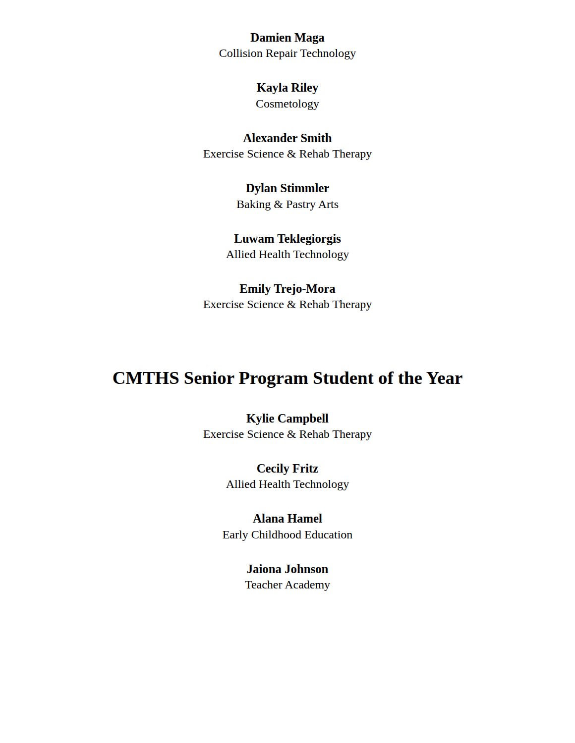Damien Maga
Collision Repair Technology
Kayla Riley
Cosmetology
Alexander Smith
Exercise Science & Rehab Therapy
Dylan Stimmler
Baking & Pastry Arts
Luwam Teklegiorgis
Allied Health Technology
Emily Trejo-Mora
Exercise Science & Rehab Therapy
CMTHS Senior Program Student of the Year
Kylie Campbell
Exercise Science & Rehab Therapy
Cecily Fritz
Allied Health Technology
Alana Hamel
Early Childhood Education
Jaiona Johnson
Teacher Academy